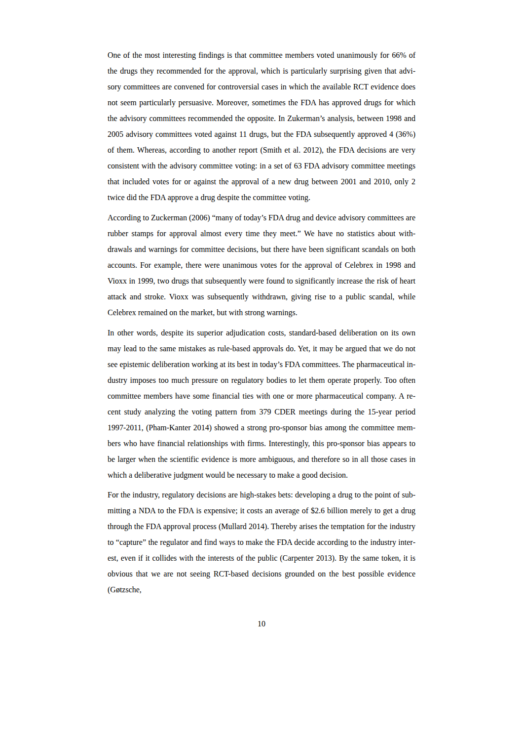One of the most interesting findings is that committee members voted unanimously for 66% of the drugs they recommended for the approval, which is particularly surprising given that advisory committees are convened for controversial cases in which the available RCT evidence does not seem particularly persuasive. Moreover, sometimes the FDA has approved drugs for which the advisory committees recommended the opposite. In Zukerman’s analysis, between 1998 and 2005 advisory committees voted against 11 drugs, but the FDA subsequently approved 4 (36%) of them. Whereas, according to another report (Smith et al. 2012), the FDA decisions are very consistent with the advisory committee voting: in a set of 63 FDA advisory committee meetings that included votes for or against the approval of a new drug between 2001 and 2010, only 2 twice did the FDA approve a drug despite the committee voting.
According to Zuckerman (2006) “many of today’s FDA drug and device advisory committees are rubber stamps for approval almost every time they meet.” We have no statistics about withdrawals and warnings for committee decisions, but there have been significant scandals on both accounts. For example, there were unanimous votes for the approval of Celebrex in 1998 and Vioxx in 1999, two drugs that subsequently were found to significantly increase the risk of heart attack and stroke. Vioxx was subsequently withdrawn, giving rise to a public scandal, while Celebrex remained on the market, but with strong warnings.
In other words, despite its superior adjudication costs, standard-based deliberation on its own may lead to the same mistakes as rule-based approvals do. Yet, it may be argued that we do not see epistemic deliberation working at its best in today’s FDA committees. The pharmaceutical industry imposes too much pressure on regulatory bodies to let them operate properly. Too often committee members have some financial ties with one or more pharmaceutical company. A recent study analyzing the voting pattern from 379 CDER meetings during the 15-year period 1997-2011, (Pham-Kanter 2014) showed a strong pro-sponsor bias among the committee members who have financial relationships with firms. Interestingly, this pro-sponsor bias appears to be larger when the scientific evidence is more ambiguous, and therefore so in all those cases in which a deliberative judgment would be necessary to make a good decision.
For the industry, regulatory decisions are high-stakes bets: developing a drug to the point of submitting a NDA to the FDA is expensive; it costs an average of $2.6 billion merely to get a drug through the FDA approval process (Mullard 2014). Thereby arises the temptation for the industry to “capture” the regulator and find ways to make the FDA decide according to the industry interest, even if it collides with the interests of the public (Carpenter 2013). By the same token, it is obvious that we are not seeing RCT-based decisions grounded on the best possible evidence (Gøtzsche,
10